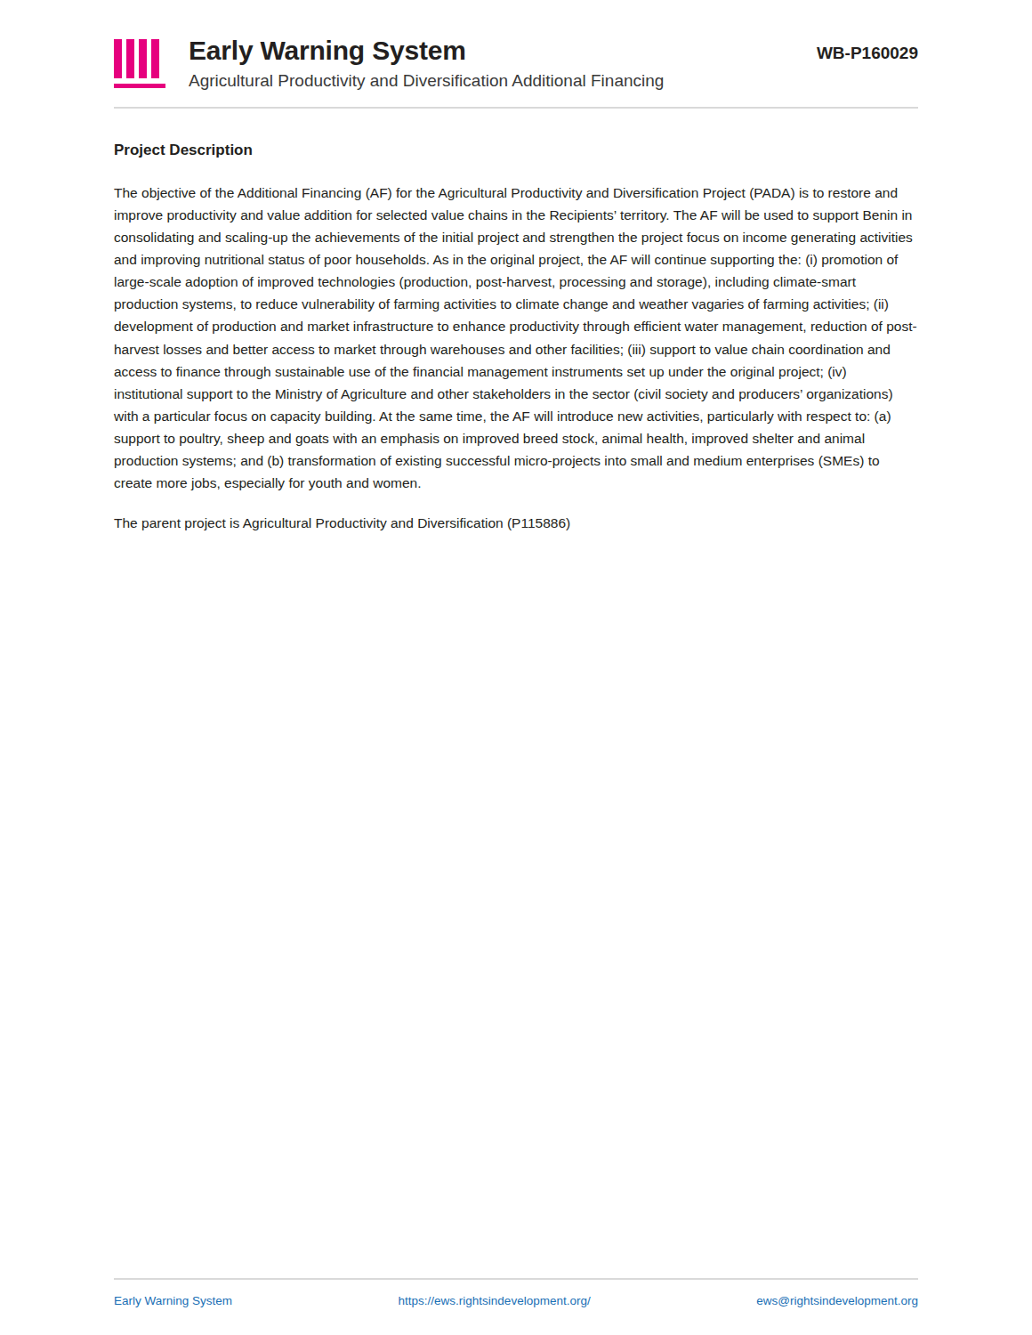Early Warning System
Agricultural Productivity and Diversification Additional Financing
WB-P160029
Project Description
The objective of the Additional Financing (AF) for the Agricultural Productivity and Diversification Project (PADA) is to restore and improve productivity and value addition for selected value chains in the Recipients’ territory. The AF will be used to support Benin in consolidating and scaling-up the achievements of the initial project and strengthen the project focus on income generating activities and improving nutritional status of poor households. As in the original project, the AF will continue supporting the: (i) promotion of large-scale adoption of improved technologies (production, post-harvest, processing and storage), including climate-smart production systems, to reduce vulnerability of farming activities to climate change and weather vagaries of farming activities; (ii) development of production and market infrastructure to enhance productivity through efficient water management, reduction of post-harvest losses and better access to market through warehouses and other facilities; (iii) support to value chain coordination and access to finance through sustainable use of the financial management instruments set up under the original project; (iv) institutional support to the Ministry of Agriculture and other stakeholders in the sector (civil society and producers’ organizations) with a particular focus on capacity building. At the same time, the AF will introduce new activities, particularly with respect to: (a) support to poultry, sheep and goats with an emphasis on improved breed stock, animal health, improved shelter and animal production systems; and (b) transformation of existing successful micro-projects into small and medium enterprises (SMEs) to create more jobs, especially for youth and women.
The parent project is Agricultural Productivity and Diversification (P115886)
Early Warning System
https://ews.rightsindevelopment.org/
ews@rightsindevelopment.org